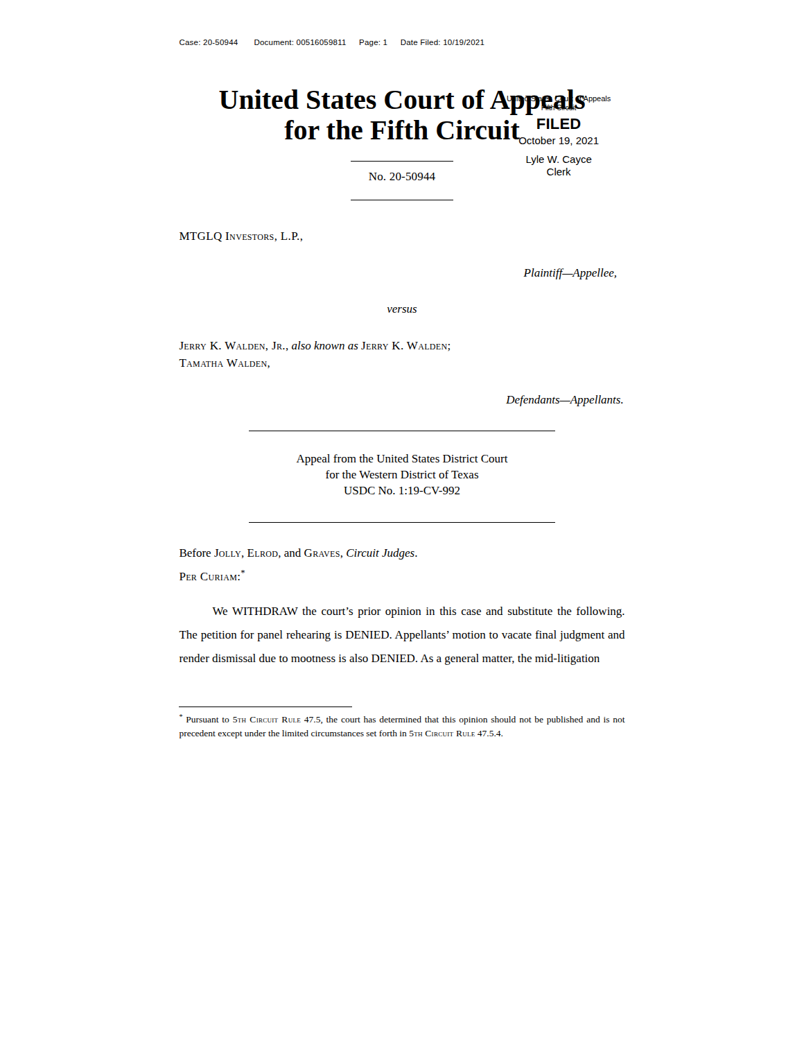Case: 20-50944 Document: 00516059811 Page: 1 Date Filed: 10/19/2021
United States Court of Appeals for the Fifth Circuit
United States Court of Appeals
Fifth Circuit
FILED
October 19, 2021
Lyle W. Cayce
Clerk
No. 20-50944
MTGLQ Investors, L.P.,
Plaintiff—Appellee,
versus
Jerry K. Walden, Jr., also known as Jerry K. Walden;
Tamatha Walden,
Defendants—Appellants.
Appeal from the United States District Court
for the Western District of Texas
USDC No. 1:19-CV-992
Before Jolly, Elrod, and Graves, Circuit Judges.
Per Curiam:*
We WITHDRAW the court’s prior opinion in this case and substitute the following. The petition for panel rehearing is DENIED. Appellants’ motion to vacate final judgment and render dismissal due to mootness is also DENIED. As a general matter, the mid-litigation
* Pursuant to 5th Circuit Rule 47.5, the court has determined that this opinion should not be published and is not precedent except under the limited circumstances set forth in 5th Circuit Rule 47.5.4.